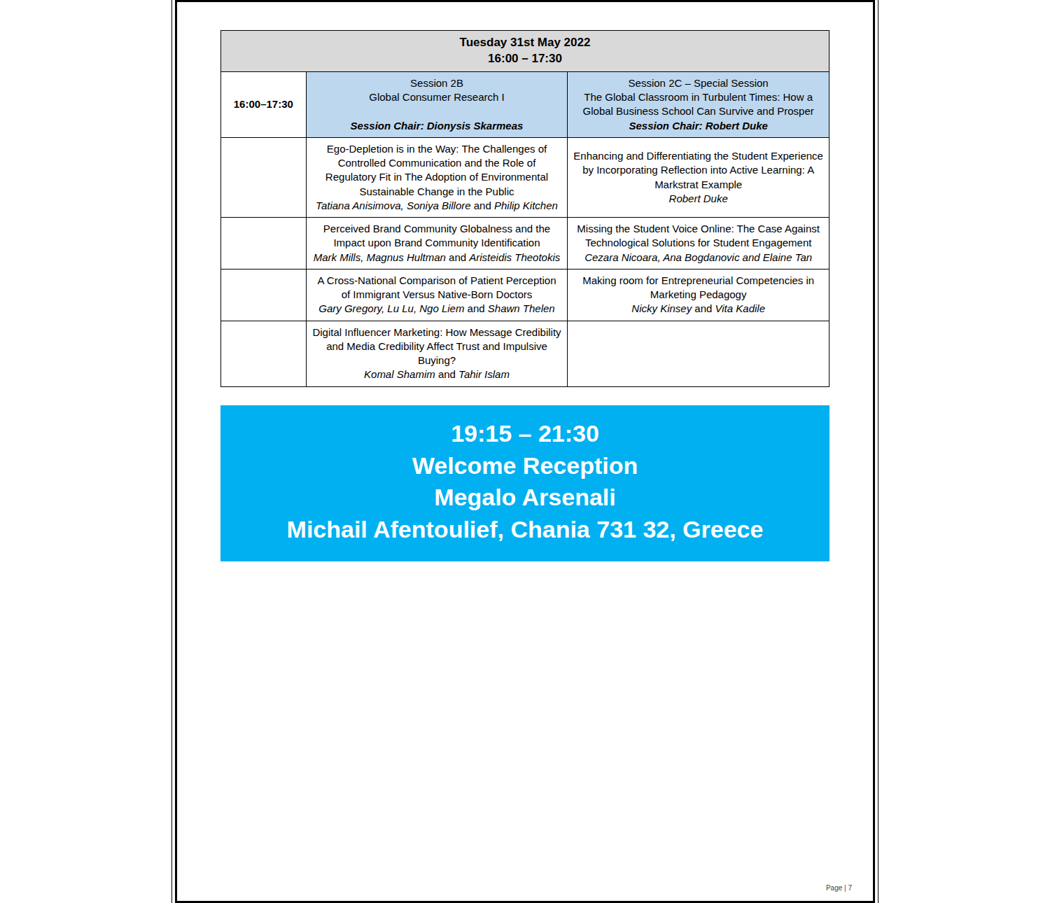| Tuesday 31st May 2022 16:00 – 17:30 |
| 16:00–17:30 | Session 2B Global Consumer Research I Session Chair: Dionysis Skarmeas | Session 2C – Special Session The Global Classroom in Turbulent Times: How a Global Business School Can Survive and Prosper Session Chair: Robert Duke |
| | Ego-Depletion is in the Way: The Challenges of Controlled Communication and the Role of Regulatory Fit in The Adoption of Environmental Sustainable Change in the Public Tatiana Anisimova, Soniya Billore and Philip Kitchen | Enhancing and Differentiating the Student Experience by Incorporating Reflection into Active Learning: A Markstrat Example Robert Duke |
| | Perceived Brand Community Globalness and the Impact upon Brand Community Identification Mark Mills, Magnus Hultman and Aristeidis Theotokis | Missing the Student Voice Online: The Case Against Technological Solutions for Student Engagement Cezara Nicoara, Ana Bogdanovic and Elaine Tan |
| | A Cross-National Comparison of Patient Perception of Immigrant Versus Native-Born Doctors Gary Gregory, Lu Lu, Ngo Liem and Shawn Thelen | Making room for Entrepreneurial Competencies in Marketing Pedagogy Nicky Kinsey and Vita Kadile |
| | Digital Influencer Marketing: How Message Credibility and Media Credibility Affect Trust and Impulsive Buying? Komal Shamim and Tahir Islam | |
19:15 – 21:30
Welcome Reception
Megalo Arsenali
Michail Afentoulief, Chania 731 32, Greece
Page | 7